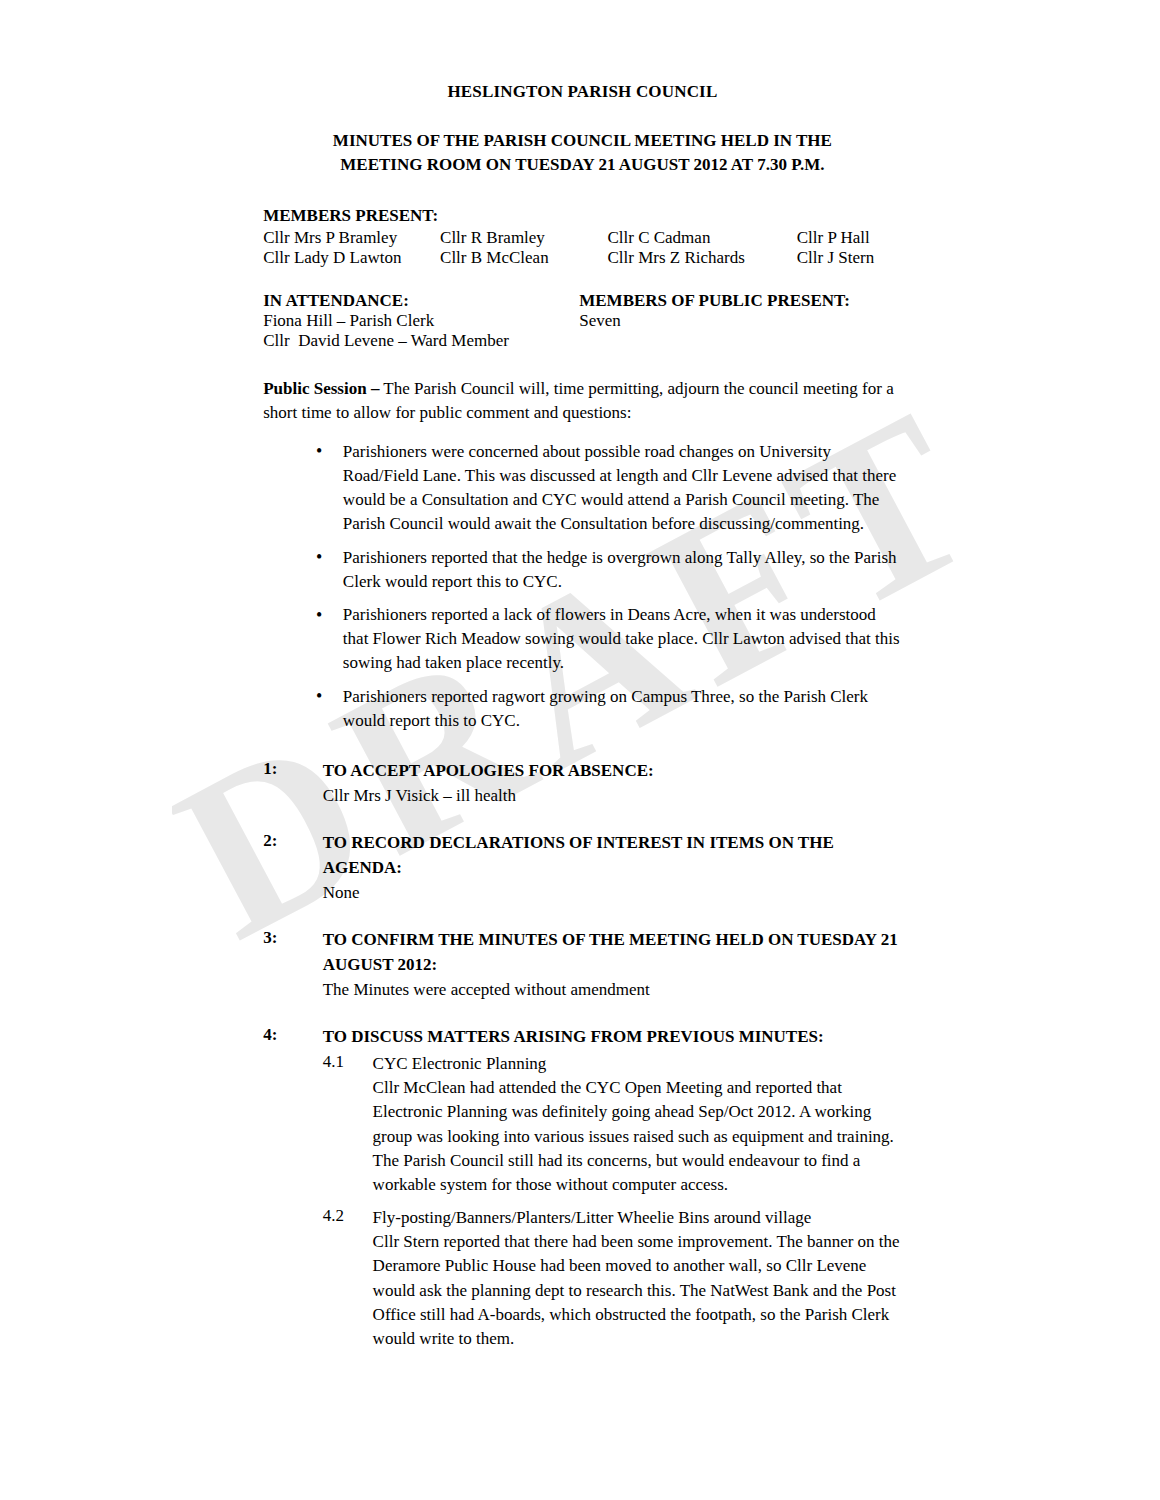DRAFT
HESLINGTON PARISH COUNCIL
MINUTES OF THE PARISH COUNCIL MEETING HELD IN THE MEETING ROOM ON TUESDAY 21 AUGUST 2012 AT 7.30 P.M.
MEMBERS PRESENT:
| Cllr Mrs P Bramley | Cllr R Bramley | Cllr C Cadman | Cllr P Hall |
| Cllr Lady D Lawton | Cllr B McClean | Cllr Mrs Z Richards | Cllr J Stern |
| IN ATTENDANCE: | MEMBERS OF PUBLIC PRESENT: |
| Fiona Hill – Parish Clerk | Seven |
| Cllr David Levene – Ward Member | |
Public Session – The Parish Council will, time permitting, adjourn the council meeting for a short time to allow for public comment and questions:
Parishioners were concerned about possible road changes on University Road/Field Lane. This was discussed at length and Cllr Levene advised that there would be a Consultation and CYC would attend a Parish Council meeting. The Parish Council would await the Consultation before discussing/commenting.
Parishioners reported that the hedge is overgrown along Tally Alley, so the Parish Clerk would report this to CYC.
Parishioners reported a lack of flowers in Deans Acre, when it was understood that Flower Rich Meadow sowing would take place. Cllr Lawton advised that this sowing had taken place recently.
Parishioners reported ragwort growing on Campus Three, so the Parish Clerk would report this to CYC.
| 1: | TO ACCEPT APOLOGIES FOR ABSENCE: Cllr Mrs J Visick – ill health |
| 2: | TO RECORD DECLARATIONS OF INTEREST IN ITEMS ON THE AGENDA: None |
| 3: | TO CONFIRM THE MINUTES OF THE MEETING HELD ON TUESDAY 21 AUGUST 2012: The Minutes were accepted without amendment |
| 4: | TO DISCUSS MATTERS ARISING FROM PREVIOUS MINUTES: / 4.1 / CYC Electronic Planning Cllr McClean had attended the CYC Open Meeting and reported that Electronic Planning was definitely going ahead Sep/Oct 2012. A working group was looking into various issues raised such as equipment and training. The Parish Council still had its concerns, but would endeavour to find a workable system for those without computer access. / / 4.2 / Fly-posting/Banners/Planters/Litter Wheelie Bins around village Cllr Stern reported that there had been some improvement. The banner on the Deramore Public House had been moved to another wall, so Cllr Levene would ask the planning dept to research this. The NatWest Bank and the Post Office still had A-boards, which obstructed the footpath, so the Parish Clerk would write to them. / |